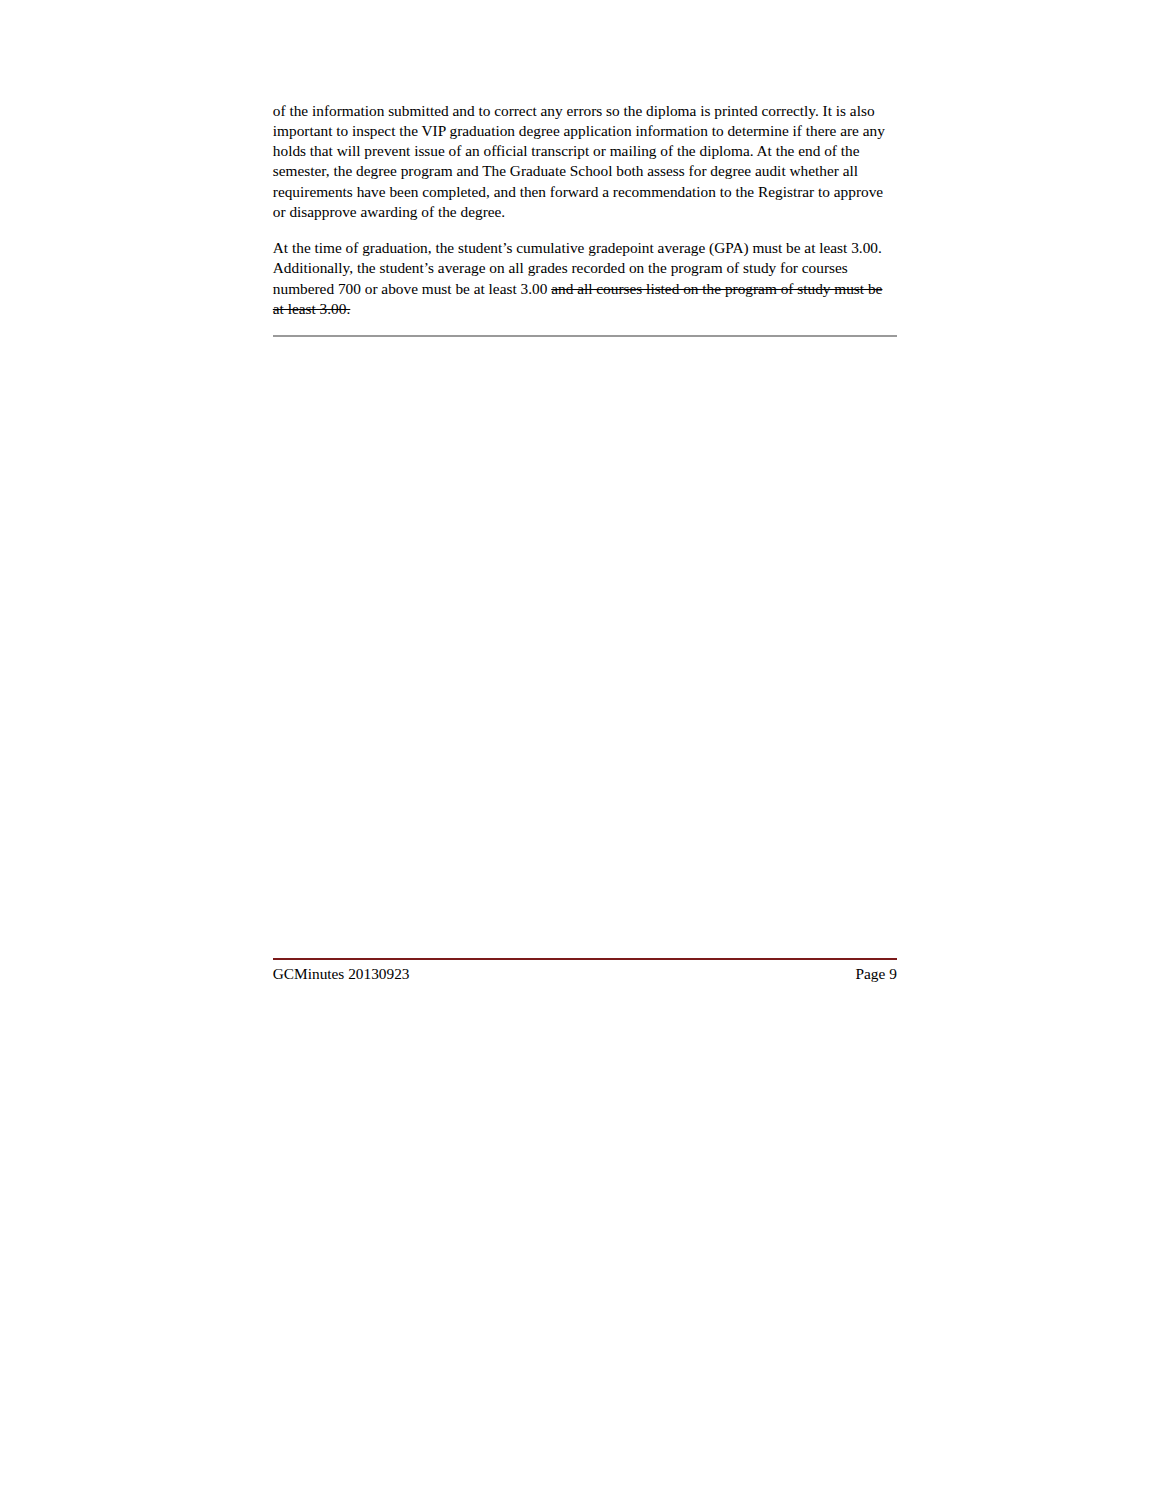of the information submitted and to correct any errors so the diploma is printed correctly. It is also important to inspect the VIP graduation degree application information to determine if there are any holds that will prevent issue of an official transcript or mailing of the diploma. At the end of the semester, the degree program and The Graduate School both assess for degree audit whether all requirements have been completed, and then forward a recommendation to the Registrar to approve or disapprove awarding of the degree.
At the time of graduation, the student’s cumulative gradepoint average (GPA) must be at least 3.00. Additionally, the student’s average on all grades recorded on the program of study for courses numbered 700 or above must be at least 3.00 and all courses listed on the program of study must be at least 3.00.
GCMinutes 20130923 Page 9